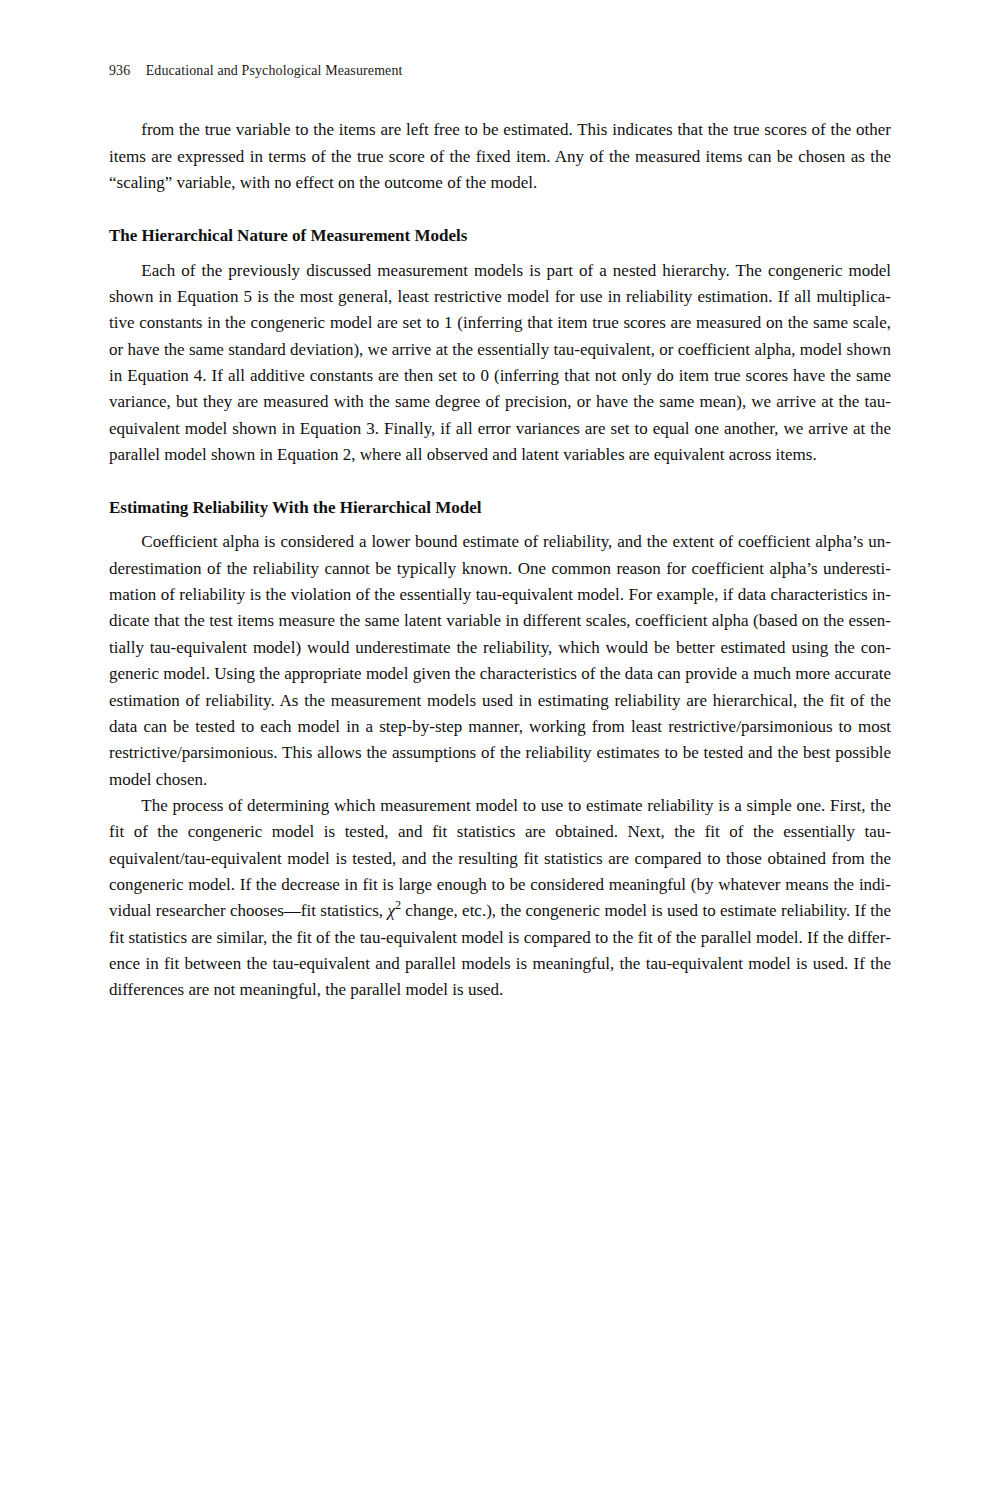936 Educational and Psychological Measurement
from the true variable to the items are left free to be estimated. This indicates that the true scores of the other items are expressed in terms of the true score of the fixed item. Any of the measured items can be chosen as the “scaling” variable, with no effect on the outcome of the model.
The Hierarchical Nature of Measurement Models
Each of the previously discussed measurement models is part of a nested hierarchy. The congeneric model shown in Equation 5 is the most general, least restrictive model for use in reliability estimation. If all multiplicative constants in the congeneric model are set to 1 (inferring that item true scores are measured on the same scale, or have the same standard deviation), we arrive at the essentially tau-equivalent, or coefficient alpha, model shown in Equation 4. If all additive constants are then set to 0 (inferring that not only do item true scores have the same variance, but they are measured with the same degree of precision, or have the same mean), we arrive at the tau-equivalent model shown in Equation 3. Finally, if all error variances are set to equal one another, we arrive at the parallel model shown in Equation 2, where all observed and latent variables are equivalent across items.
Estimating Reliability With the Hierarchical Model
Coefficient alpha is considered a lower bound estimate of reliability, and the extent of coefficient alpha’s underestimation of the reliability cannot be typically known. One common reason for coefficient alpha’s underestimation of reliability is the violation of the essentially tau-equivalent model. For example, if data characteristics indicate that the test items measure the same latent variable in different scales, coefficient alpha (based on the essentially tau-equivalent model) would underestimate the reliability, which would be better estimated using the congeneric model. Using the appropriate model given the characteristics of the data can provide a much more accurate estimation of reliability. As the measurement models used in estimating reliability are hierarchical, the fit of the data can be tested to each model in a step-by-step manner, working from least restrictive/parsimonious to most restrictive/parsimonious. This allows the assumptions of the reliability estimates to be tested and the best possible model chosen.
The process of determining which measurement model to use to estimate reliability is a simple one. First, the fit of the congeneric model is tested, and fit statistics are obtained. Next, the fit of the essentially tau-equivalent/tau-equivalent model is tested, and the resulting fit statistics are compared to those obtained from the congeneric model. If the decrease in fit is large enough to be considered meaningful (by whatever means the individual researcher chooses—fit statistics, χ2 change, etc.), the congeneric model is used to estimate reliability. If the fit statistics are similar, the fit of the tau-equivalent model is compared to the fit of the parallel model. If the difference in fit between the tau-equivalent and parallel models is meaningful, the tau-equivalent model is used. If the differences are not meaningful, the parallel model is used.